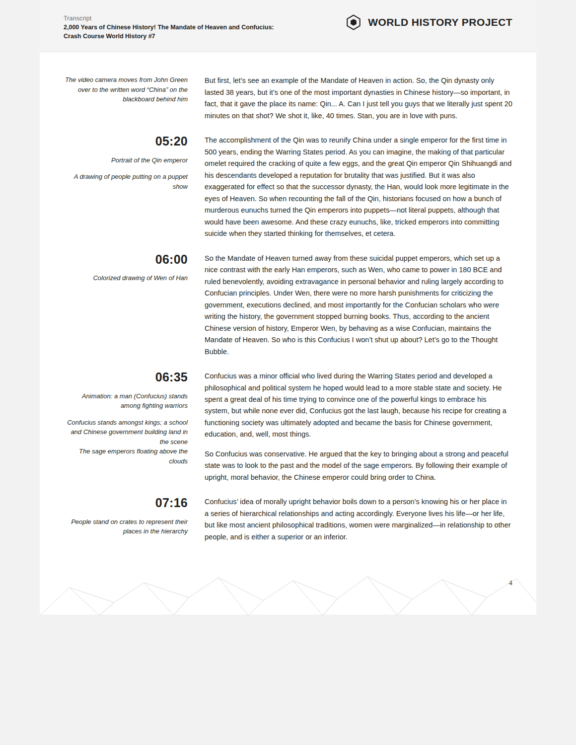Transcript
2,000 Years of Chinese History! The Mandate of Heaven and Confucius:
Crash Course World History #7
WORLD HISTORY PROJECT
The video camera moves from John Green over to the written word “China” on the blackboard behind him
But first, let’s see an example of the Mandate of Heaven in action. So, the Qin dynasty only lasted 38 years, but it’s one of the most important dynasties in Chinese history—so important, in fact, that it gave the place its name: Qin... A. Can I just tell you guys that we literally just spent 20 minutes on that shot? We shot it, like, 40 times. Stan, you are in love with puns.
05:20
Portrait of the Qin emperor
A drawing of people putting on a puppet show
The accomplishment of the Qin was to reunify China under a single emperor for the first time in 500 years, ending the Warring States period. As you can imagine, the making of that particular omelet required the cracking of quite a few eggs, and the great Qin emperor Qin Shihuangdi and his descendants developed a reputation for brutality that was justified. But it was also exaggerated for effect so that the successor dynasty, the Han, would look more legitimate in the eyes of Heaven. So when recounting the fall of the Qin, historians focused on how a bunch of murderous eunuchs turned the Qin emperors into puppets—not literal puppets, although that would have been awesome. And these crazy eunuchs, like, tricked emperors into committing suicide when they started thinking for themselves, et cetera.
06:00
Colorized drawing of Wen of Han
So the Mandate of Heaven turned away from these suicidal puppet emperors, which set up a nice contrast with the early Han emperors, such as Wen, who came to power in 180 BCE and ruled benevolently, avoiding extravagance in personal behavior and ruling largely according to Confucian principles. Under Wen, there were no more harsh punishments for criticizing the government, executions declined, and most importantly for the Confucian scholars who were writing the history, the government stopped burning books. Thus, according to the ancient Chinese version of history, Emperor Wen, by behaving as a wise Confucian, maintains the Mandate of Heaven. So who is this Confucius I won’t shut up about? Let’s go to the Thought Bubble.
06:35
Animation: a man (Confucius) stands among fighting warriors
Confucius stands amongst kings; a school and Chinese government building land in the scene
The sage emperors floating above the clouds
Confucius was a minor official who lived during the Warring States period and developed a philosophical and political system he hoped would lead to a more stable state and society. He spent a great deal of his time trying to convince one of the powerful kings to embrace his system, but while none ever did, Confucius got the last laugh, because his recipe for creating a functioning society was ultimately adopted and became the basis for Chinese government, education, and, well, most things.
So Confucius was conservative. He argued that the key to bringing about a strong and peaceful state was to look to the past and the model of the sage emperors. By following their example of upright, moral behavior, the Chinese emperor could bring order to China.
07:16
People stand on crates to represent their places in the hierarchy
Confucius’ idea of morally upright behavior boils down to a person’s knowing his or her place in a series of hierarchical relationships and acting accordingly. Everyone lives his life—or her life, but like most ancient philosophical traditions, women were marginalized—in relationship to other people, and is either a superior or an inferior.
4